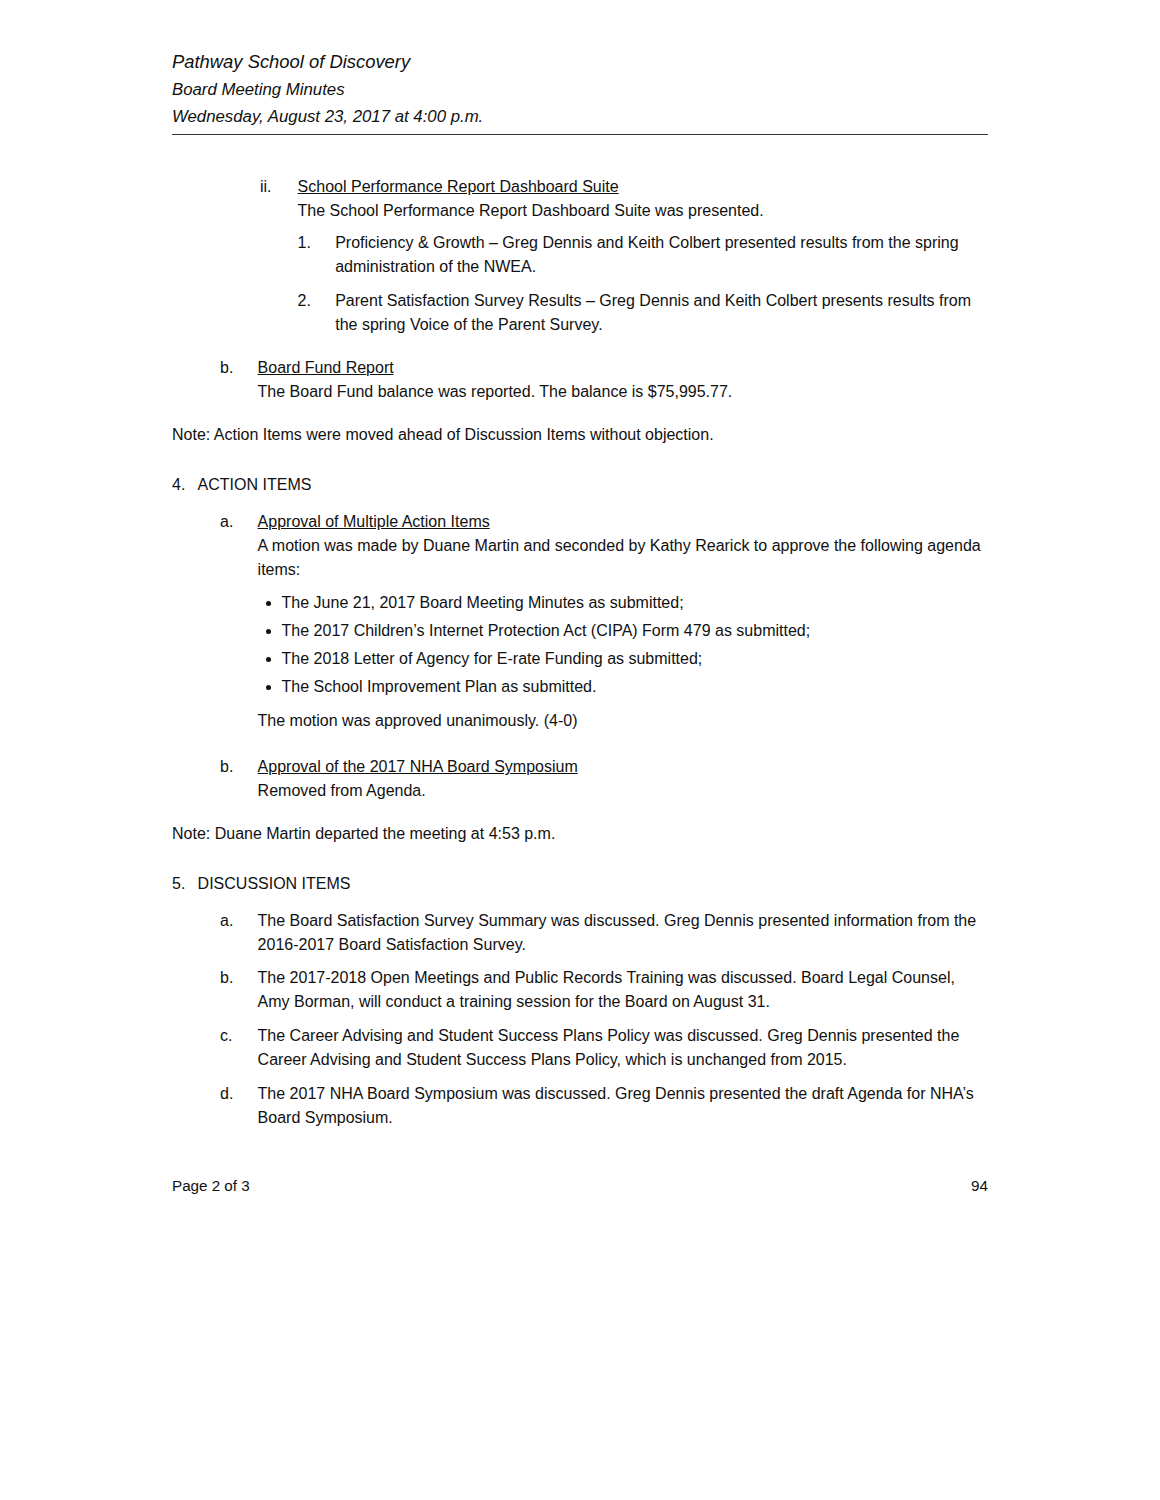Pathway School of Discovery
Board Meeting Minutes
Wednesday, August 23, 2017 at 4:00 p.m.
ii. School Performance Report Dashboard Suite
The School Performance Report Dashboard Suite was presented.
1. Proficiency & Growth – Greg Dennis and Keith Colbert presented results from the spring administration of the NWEA.
2. Parent Satisfaction Survey Results – Greg Dennis and Keith Colbert presents results from the spring Voice of the Parent Survey.
b. Board Fund Report
The Board Fund balance was reported. The balance is $75,995.77.
Note: Action Items were moved ahead of Discussion Items without objection.
4. ACTION ITEMS
a. Approval of Multiple Action Items
A motion was made by Duane Martin and seconded by Kathy Rearick to approve the following agenda items:
The June 21, 2017 Board Meeting Minutes as submitted;
The 2017 Children’s Internet Protection Act (CIPA) Form 479 as submitted;
The 2018 Letter of Agency for E-rate Funding as submitted;
The School Improvement Plan as submitted.
The motion was approved unanimously. (4-0)
b. Approval of the 2017 NHA Board Symposium
Removed from Agenda.
Note: Duane Martin departed the meeting at 4:53 p.m.
5. DISCUSSION ITEMS
a. The Board Satisfaction Survey Summary was discussed. Greg Dennis presented information from the 2016-2017 Board Satisfaction Survey.
b. The 2017-2018 Open Meetings and Public Records Training was discussed. Board Legal Counsel, Amy Borman, will conduct a training session for the Board on August 31.
c. The Career Advising and Student Success Plans Policy was discussed. Greg Dennis presented the Career Advising and Student Success Plans Policy, which is unchanged from 2015.
d. The 2017 NHA Board Symposium was discussed. Greg Dennis presented the draft Agenda for NHA’s Board Symposium.
Page 2 of 3 94